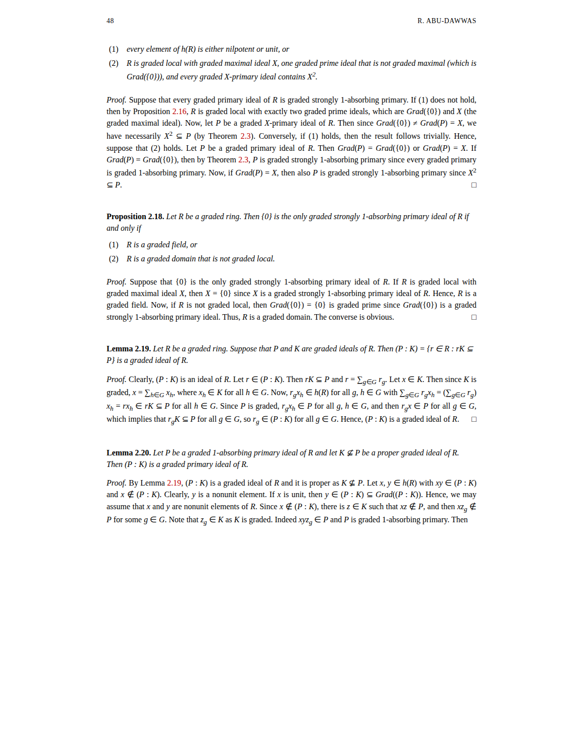48 R. Abu-Dawwas
every element of h(R) is either nilpotent or unit, or
R is graded local with graded maximal ideal X, one graded prime ideal that is not graded maximal (which is Grad({0})), and every graded X-primary ideal contains X2.
Proof. Suppose that every graded primary ideal of R is graded strongly 1-absorbing primary. If (1) does not hold, then by Proposition 2.16, R is graded local with exactly two graded prime ideals, which are Grad({0}) and X (the graded maximal ideal). Now, let P be a graded X-primary ideal of R. Then since Grad({0}) ≠ Grad(P) = X, we have necessarily X2 ⊆ P (by Theorem 2.3). Conversely, if (1) holds, then the result follows trivially. Hence, suppose that (2) holds. Let P be a graded primary ideal of R. Then Grad(P) = Grad({0}) or Grad(P) = X. If Grad(P) = Grad({0}), then by Theorem 2.3, P is graded strongly 1-absorbing primary since every graded primary is graded 1-absorbing primary. Now, if Grad(P) = X, then also P is graded strongly 1-absorbing primary since X2 ⊆ P. □
Proposition 2.18. Let R be a graded ring. Then {0} is the only graded strongly 1-absorbing primary ideal of R if and only if
R is a graded field, or
R is a graded domain that is not graded local.
Proof. Suppose that {0} is the only graded strongly 1-absorbing primary ideal of R. If R is graded local with graded maximal ideal X, then X = {0} since X is a graded strongly 1-absorbing primary ideal of R. Hence, R is a graded field. Now, if R is not graded local, then Grad({0}) = {0} is graded prime since Grad({0}) is a graded strongly 1-absorbing primary ideal. Thus, R is a graded domain. The converse is obvious. □
Lemma 2.19. Let R be a graded ring. Suppose that P and K are graded ideals of R. Then (P : K) = {r ∈ R : rK ⊆ P} is a graded ideal of R.
Proof. Clearly, (P : K) is an ideal of R. Let r ∈ (P : K). Then rK ⊆ P and r = ∑g∈G rg. Let x ∈ K. Then since K is graded, x = ∑h∈G xh, where xh ∈ K for all h ∈ G. Now, rgxh ∈ h(R) for all g, h ∈ G with ∑g∈G rgxh = (∑g∈G rg) xh = rxh ∈ rK ⊆ P for all h ∈ G. Since P is graded, rgxh ∈ P for all g, h ∈ G, and then rgx ∈ P for all g ∈ G, which implies that rgK ⊆ P for all g ∈ G, so rg ∈ (P : K) for all g ∈ G. Hence, (P : K) is a graded ideal of R. □
Lemma 2.20. Let P be a graded 1-absorbing primary ideal of R and let K ⊈ P be a proper graded ideal of R. Then (P : K) is a graded primary ideal of R.
Proof. By Lemma 2.19, (P : K) is a graded ideal of R and it is proper as K ⊈ P. Let x, y ∈ h(R) with xy ∈ (P : K) and x ∉ (P : K). Clearly, y is a nonunit element. If x is unit, then y ∈ (P : K) ⊆ Grad((P : K)). Hence, we may assume that x and y are nonunit elements of R. Since x ∉ (P : K), there is z ∈ K such that xz ∉ P, and then xzg ∉ P for some g ∈ G. Note that zg ∈ K as K is graded. Indeed xyzg ∈ P and P is graded 1-absorbing primary. Then